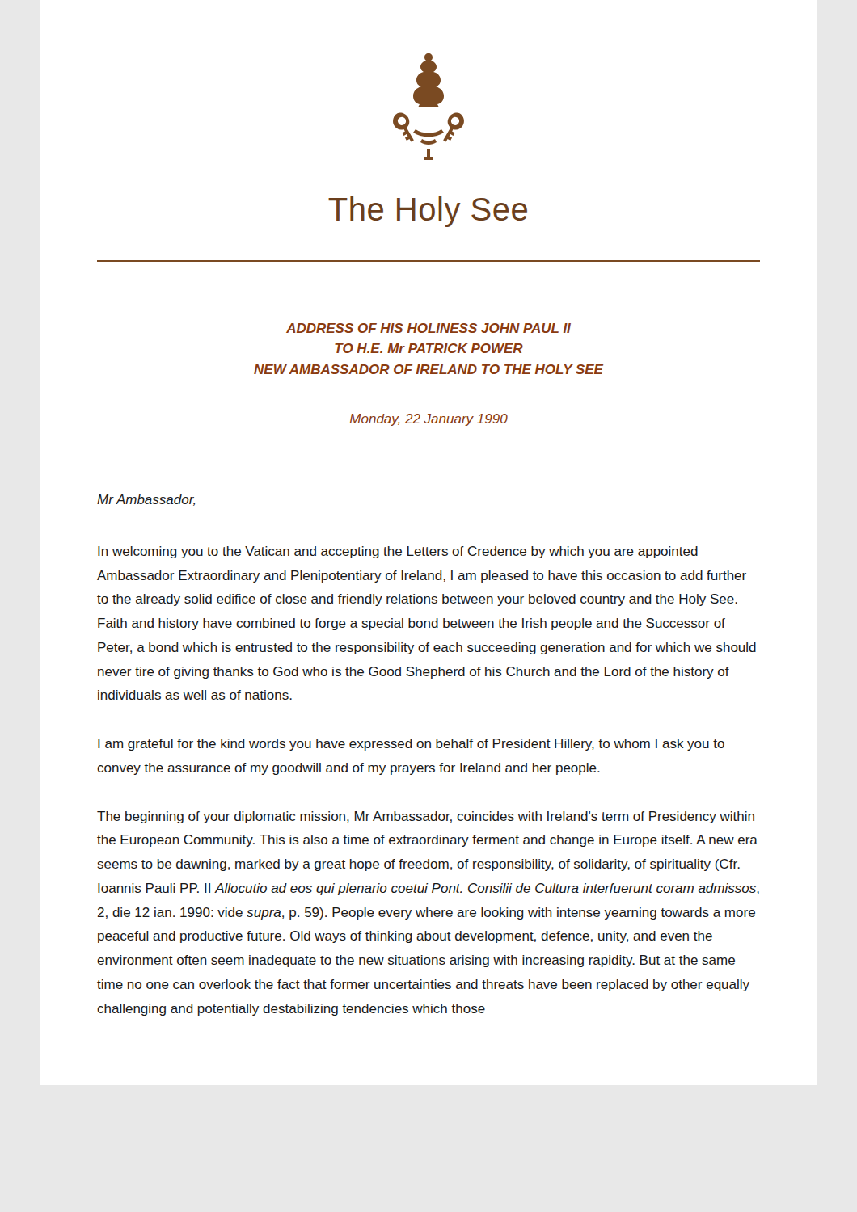The Holy See
ADDRESS OF HIS HOLINESS JOHN PAUL II
TO H.E. Mr PATRICK POWER
NEW AMBASSADOR OF IRELAND TO THE HOLY SEE
Monday, 22 January 1990
Mr Ambassador,
In welcoming you to the Vatican and accepting the Letters of Credence by which you are appointed Ambassador Extraordinary and Plenipotentiary of Ireland, I am pleased to have this occasion to add further to the already solid edifice of close and friendly relations between your beloved country and the Holy See. Faith and history have combined to forge a special bond between the Irish people and the Successor of Peter, a bond which is entrusted to the responsibility of each succeeding generation and for which we should never tire of giving thanks to God who is the Good Shepherd of his Church and the Lord of the history of individuals as well as of nations.
I am grateful for the kind words you have expressed on behalf of President Hillery, to whom I ask you to convey the assurance of my goodwill and of my prayers for Ireland and her people.
The beginning of your diplomatic mission, Mr Ambassador, coincides with Ireland's term of Presidency within the European Community. This is also a time of extraordinary ferment and change in Europe itself. A new era seems to be dawning, marked by a great hope of freedom, of responsibility, of solidarity, of spirituality (Cfr. Ioannis Pauli PP. II Allocutio ad eos qui plenario coetui Pont. Consilii de Cultura interfuerunt coram admissos, 2, die 12 ian. 1990: vide supra, p. 59). People every where are looking with intense yearning towards a more peaceful and productive future. Old ways of thinking about development, defence, unity, and even the environment often seem inadequate to the new situations arising with increasing rapidity. But at the same time no one can overlook the fact that former uncertainties and threats have been replaced by other equally challenging and potentially destabilizing tendencies which those